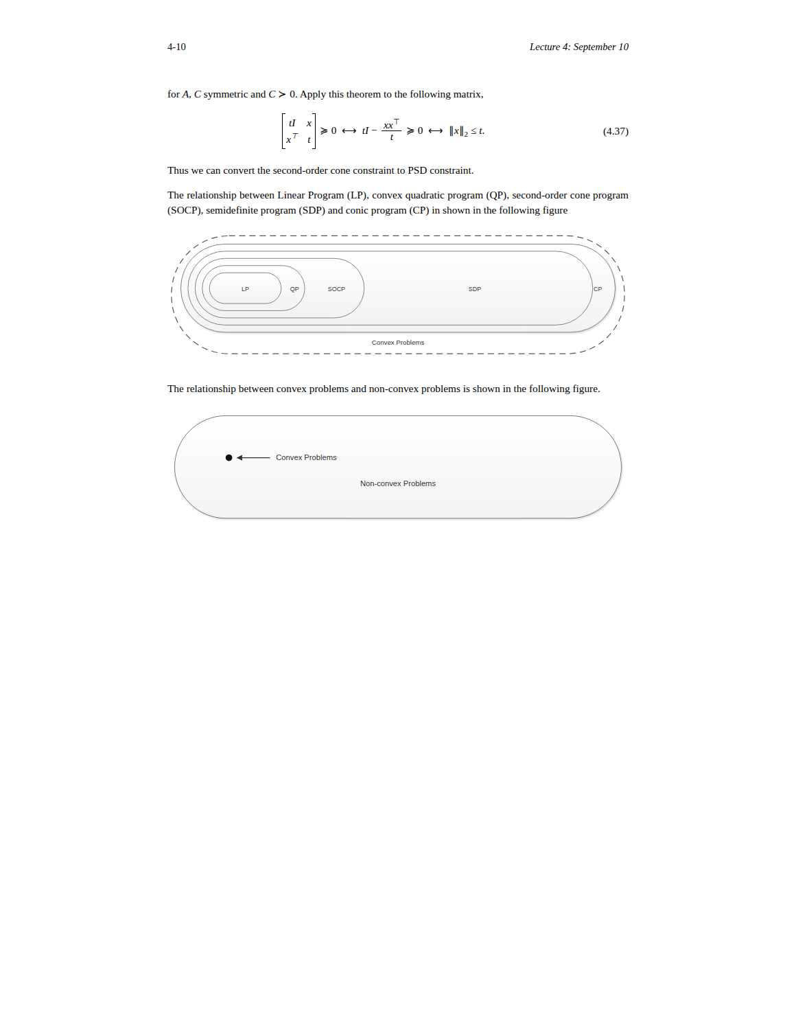4-10 Lecture 4: September 10
for A, C symmetric and C ≻ 0. Apply this theorem to the following matrix,
tI x x⊤t ≽ 0 ⟷ tI − xx⊤t ≽ 0 ⟷ ∥x∥2 ≤ t.
(4.37)
Thus we can convert the second-order cone constraint to PSD constraint.
The relationship between Linear Program (LP), convex quadratic program (QP), second-order cone program (SOCP), semidefinite program (SDP) and conic program (CP) in shown in the following figure
Convex Problems CP SDP SOCP QP LP
The relationship between convex problems and non-convex problems is shown in the following figure.
Convex Problems Non-convex Problems